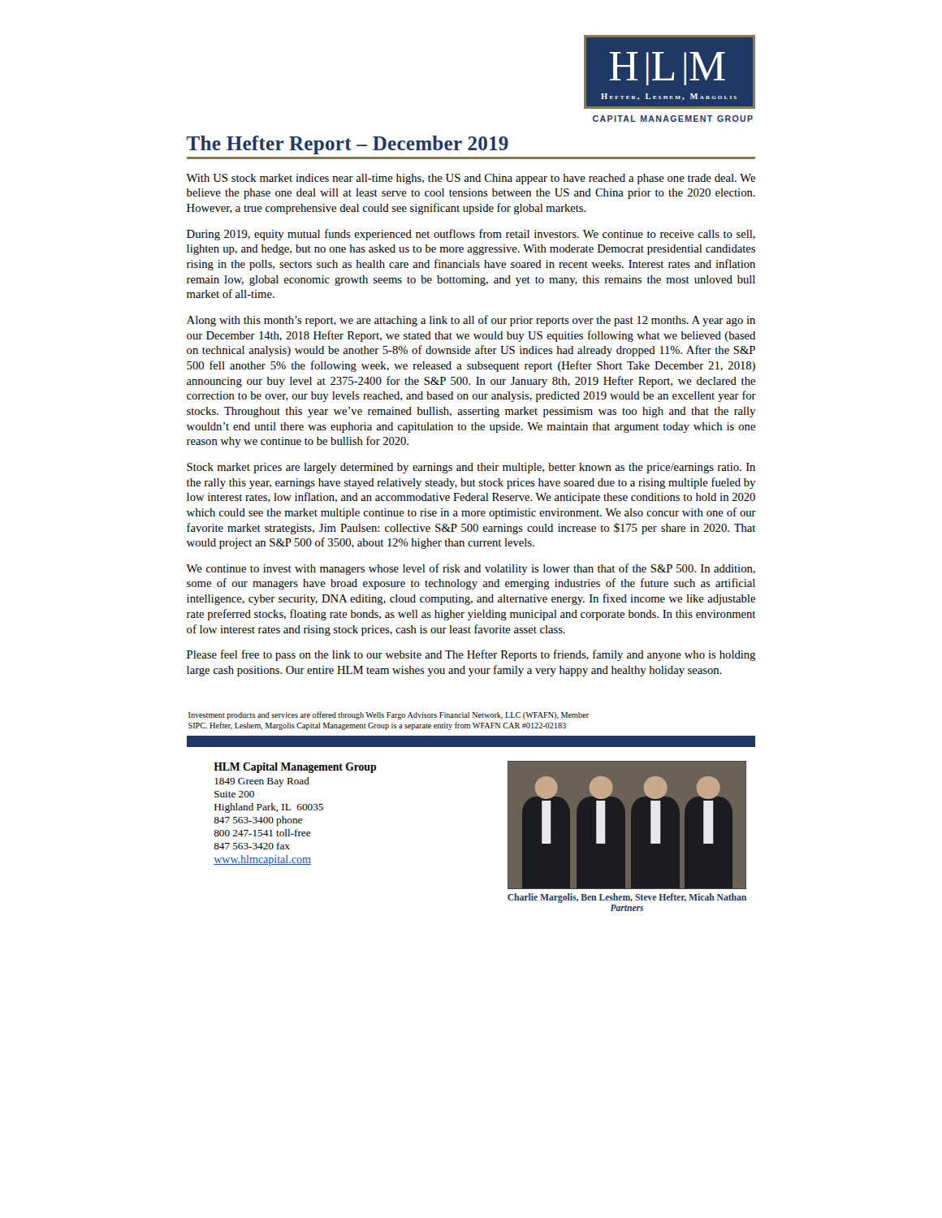H|L|M Hefter, Leshem, Margolis
CAPITAL MANAGEMENT GROUP
The Hefter Report – December 2019
With US stock market indices near all-time highs, the US and China appear to have reached a phase one trade deal. We believe the phase one deal will at least serve to cool tensions between the US and China prior to the 2020 election. However, a true comprehensive deal could see significant upside for global markets.
During 2019, equity mutual funds experienced net outflows from retail investors. We continue to receive calls to sell, lighten up, and hedge, but no one has asked us to be more aggressive. With moderate Democrat presidential candidates rising in the polls, sectors such as health care and financials have soared in recent weeks. Interest rates and inflation remain low, global economic growth seems to be bottoming, and yet to many, this remains the most unloved bull market of all-time.
Along with this month’s report, we are attaching a link to all of our prior reports over the past 12 months. A year ago in our December 14th, 2018 Hefter Report, we stated that we would buy US equities following what we believed (based on technical analysis) would be another 5-8% of downside after US indices had already dropped 11%. After the S&P 500 fell another 5% the following week, we released a subsequent report (Hefter Short Take December 21, 2018) announcing our buy level at 2375-2400 for the S&P 500. In our January 8th, 2019 Hefter Report, we declared the correction to be over, our buy levels reached, and based on our analysis, predicted 2019 would be an excellent year for stocks. Throughout this year we’ve remained bullish, asserting market pessimism was too high and that the rally wouldn’t end until there was euphoria and capitulation to the upside. We maintain that argument today which is one reason why we continue to be bullish for 2020.
Stock market prices are largely determined by earnings and their multiple, better known as the price/earnings ratio. In the rally this year, earnings have stayed relatively steady, but stock prices have soared due to a rising multiple fueled by low interest rates, low inflation, and an accommodative Federal Reserve. We anticipate these conditions to hold in 2020 which could see the market multiple continue to rise in a more optimistic environment. We also concur with one of our favorite market strategists, Jim Paulsen: collective S&P 500 earnings could increase to $175 per share in 2020. That would project an S&P 500 of 3500, about 12% higher than current levels.
We continue to invest with managers whose level of risk and volatility is lower than that of the S&P 500. In addition, some of our managers have broad exposure to technology and emerging industries of the future such as artificial intelligence, cyber security, DNA editing, cloud computing, and alternative energy. In fixed income we like adjustable rate preferred stocks, floating rate bonds, as well as higher yielding municipal and corporate bonds. In this environment of low interest rates and rising stock prices, cash is our least favorite asset class.
Please feel free to pass on the link to our website and The Hefter Reports to friends, family and anyone who is holding large cash positions. Our entire HLM team wishes you and your family a very happy and healthy holiday season.
Investment products and services are offered through Wells Fargo Advisors Financial Network, LLC (WFAFN), Member
SIPC. Hefter, Leshem, Margolis Capital Management Group is a separate entity from WFAFN CAR #0122-02183
HLM Capital Management Group
1849 Green Bay Road
Suite 200
Highland Park, IL 60035
847 563-3400 phone
800 247-1541 toll-free
847 563-3420 fax
www.hlmcapital.com
Charlie Margolis, Ben Leshem, Steve Hefter, Micah Nathan
Partners